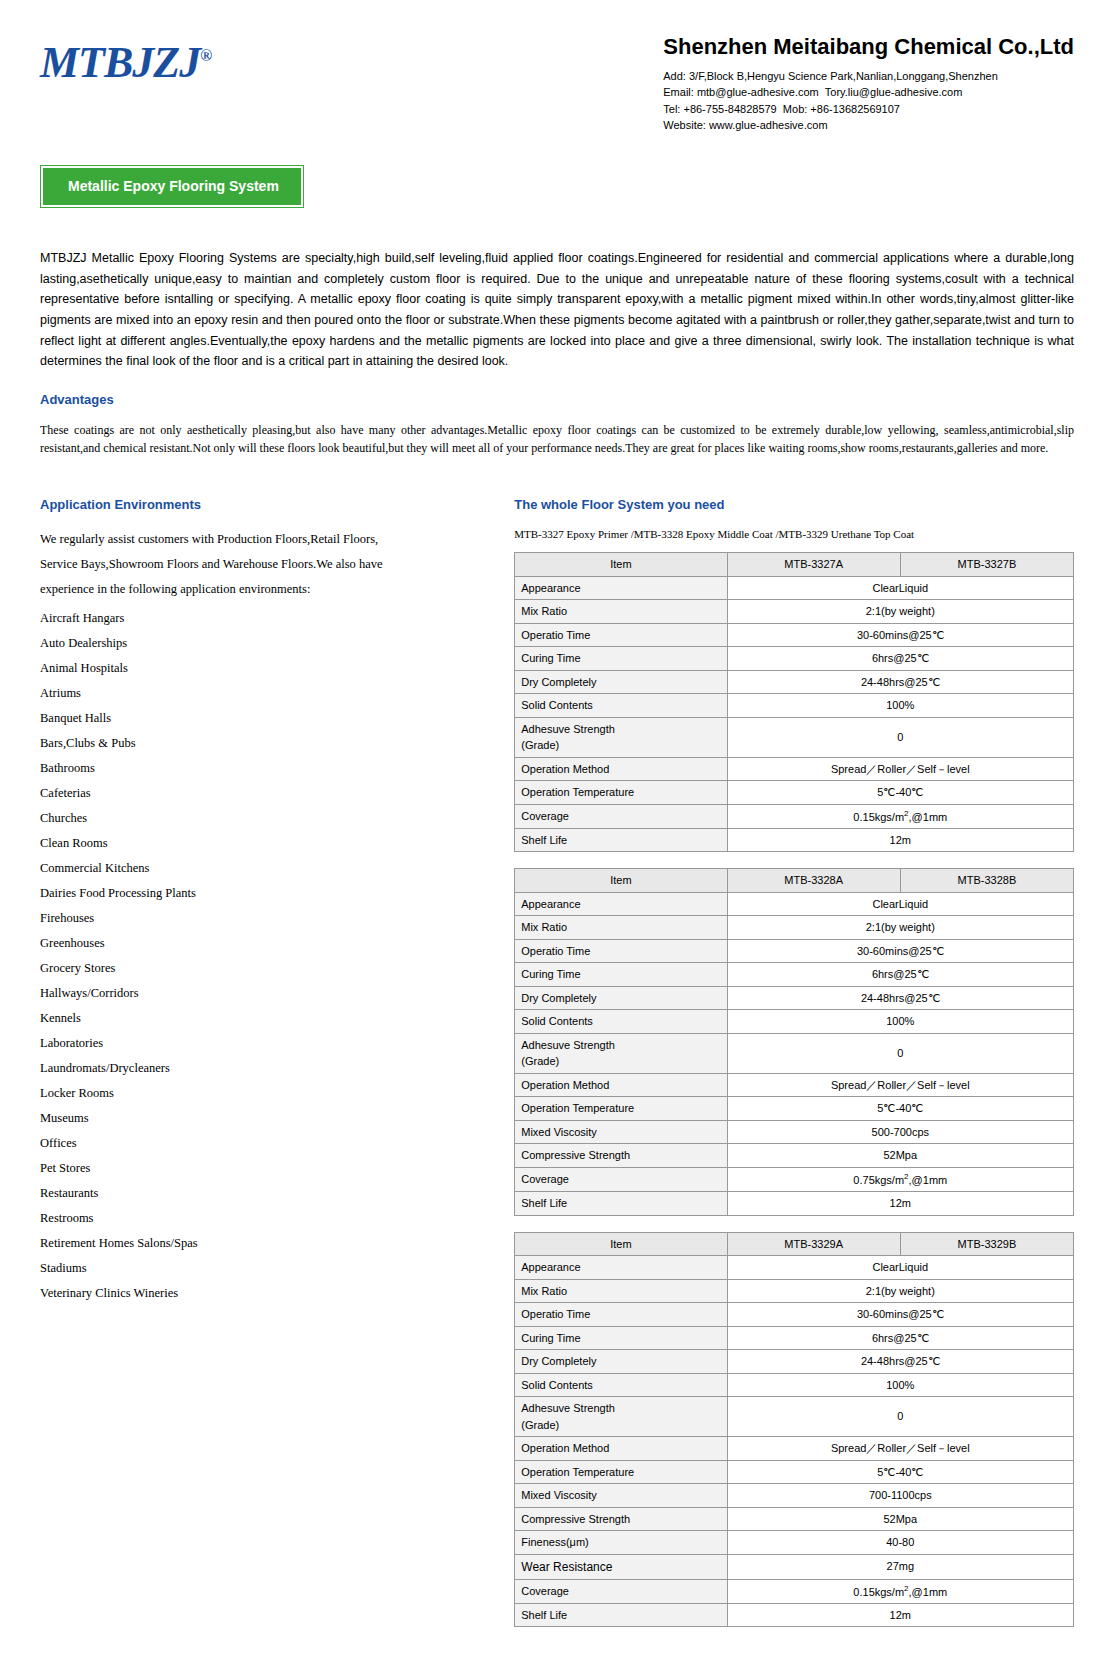MTBJZJ®
Shenzhen Meitaibang Chemical Co.,Ltd
Add: 3/F,Block B,Hengyu Science Park,Nanlian,Longgang,Shenzhen
Email: mtb@glue-adhesive.com Tory.liu@glue-adhesive.com
Tel: +86-755-84828579 Mob: +86-13682569107
Website: www.glue-adhesive.com
Metallic Epoxy Flooring System
MTBJZJ Metallic Epoxy Flooring Systems are specialty,high build,self leveling,fluid applied floor coatings.Engineered for residential and commercial applications where a durable,long lasting,asethetically unique,easy to maintian and completely custom floor is required. Due to the unique and unrepeatable nature of these flooring systems,cosult with a technical representative before isntalling or specifying. A metallic epoxy floor coating is quite simply transparent epoxy,with a metallic pigment mixed within.In other words,tiny,almost glitter-like pigments are mixed into an epoxy resin and then poured onto the floor or substrate.When these pigments become agitated with a paintbrush or roller,they gather,separate,twist and turn to reflect light at different angles.Eventually,the epoxy hardens and the metallic pigments are locked into place and give a three dimensional, swirly look. The installation technique is what determines the final look of the floor and is a critical part in attaining the desired look.
Advantages
These coatings are not only aesthetically pleasing,but also have many other advantages.Metallic epoxy floor coatings can be customized to be extremely durable,low yellowing, seamless,antimicrobial,slip resistant,and chemical resistant.Not only will these floors look beautiful,but they will meet all of your performance needs.They are great for places like waiting rooms,show rooms,restaurants,galleries and more.
Application Environments
We regularly assist customers with Production Floors,Retail Floors,
Service Bays,Showroom Floors and Warehouse Floors.We also have
experience in the following application environments:
Aircraft Hangars
Auto Dealerships
Animal Hospitals
Atriums
Banquet Halls
Bars,Clubs & Pubs
Bathrooms
Cafeterias
Churches
Clean Rooms
Commercial Kitchens
Dairies Food Processing Plants
Firehouses
Greenhouses
Grocery Stores
Hallways/Corridors
Kennels
Laboratories
Laundromats/Drycleaners
Locker Rooms
Museums
Offices
Pet Stores
Restaurants
Restrooms
Retirement Homes Salons/Spas
Stadiums
Veterinary Clinics Wineries
The whole Floor System you need
MTB-3327 Epoxy Primer /MTB-3328 Epoxy Middle Coat /MTB-3329 Urethane Top Coat
| Item | MTB-3327A | MTB-3327B |
| --- | --- | --- |
| Appearance | ClearLiquid |
| Mix Ratio | 2:1(by weight) |
| Operatio Time | 30-60mins@25℃ |
| Curing Time | 6hrs@25℃ |
| Dry Completely | 24-48hrs@25℃ |
| Solid Contents | 100% |
| Adhesuve Strength (Grade) | 0 |
| Operation Method | Spread／Roller／Self－level |
| Operation Temperature | 5℃-40℃ |
| Coverage | 0.15kgs/m 2 ,@1mm |
| Shelf Life | 12m |
| Item | MTB-3328A | MTB-3328B |
| --- | --- | --- |
| Appearance | ClearLiquid |
| Mix Ratio | 2:1(by weight) |
| Operatio Time | 30-60mins@25℃ |
| Curing Time | 6hrs@25℃ |
| Dry Completely | 24-48hrs@25℃ |
| Solid Contents | 100% |
| Adhesuve Strength (Grade) | 0 |
| Operation Method | Spread／Roller／Self－level |
| Operation Temperature | 5℃-40℃ |
| Mixed Viscosity | 500-700cps |
| Compressive Strength | 52Mpa |
| Coverage | 0.75kgs/m 2 ,@1mm |
| Shelf Life | 12m |
| Item | MTB-3329A | MTB-3329B |
| --- | --- | --- |
| Appearance | ClearLiquid |
| Mix Ratio | 2:1(by weight) |
| Operatio Time | 30-60mins@25℃ |
| Curing Time | 6hrs@25℃ |
| Dry Completely | 24-48hrs@25℃ |
| Solid Contents | 100% |
| Adhesuve Strength (Grade) | 0 |
| Operation Method | Spread／Roller／Self－level |
| Operation Temperature | 5℃-40℃ |
| Mixed Viscosity | 700-1100cps |
| Compressive Strength | 52Mpa |
| Fineness(μm) | 40-80 |
| Wear Resistance | 27mg |
| Coverage | 0.15kgs/m 2 ,@1mm |
| Shelf Life | 12m |